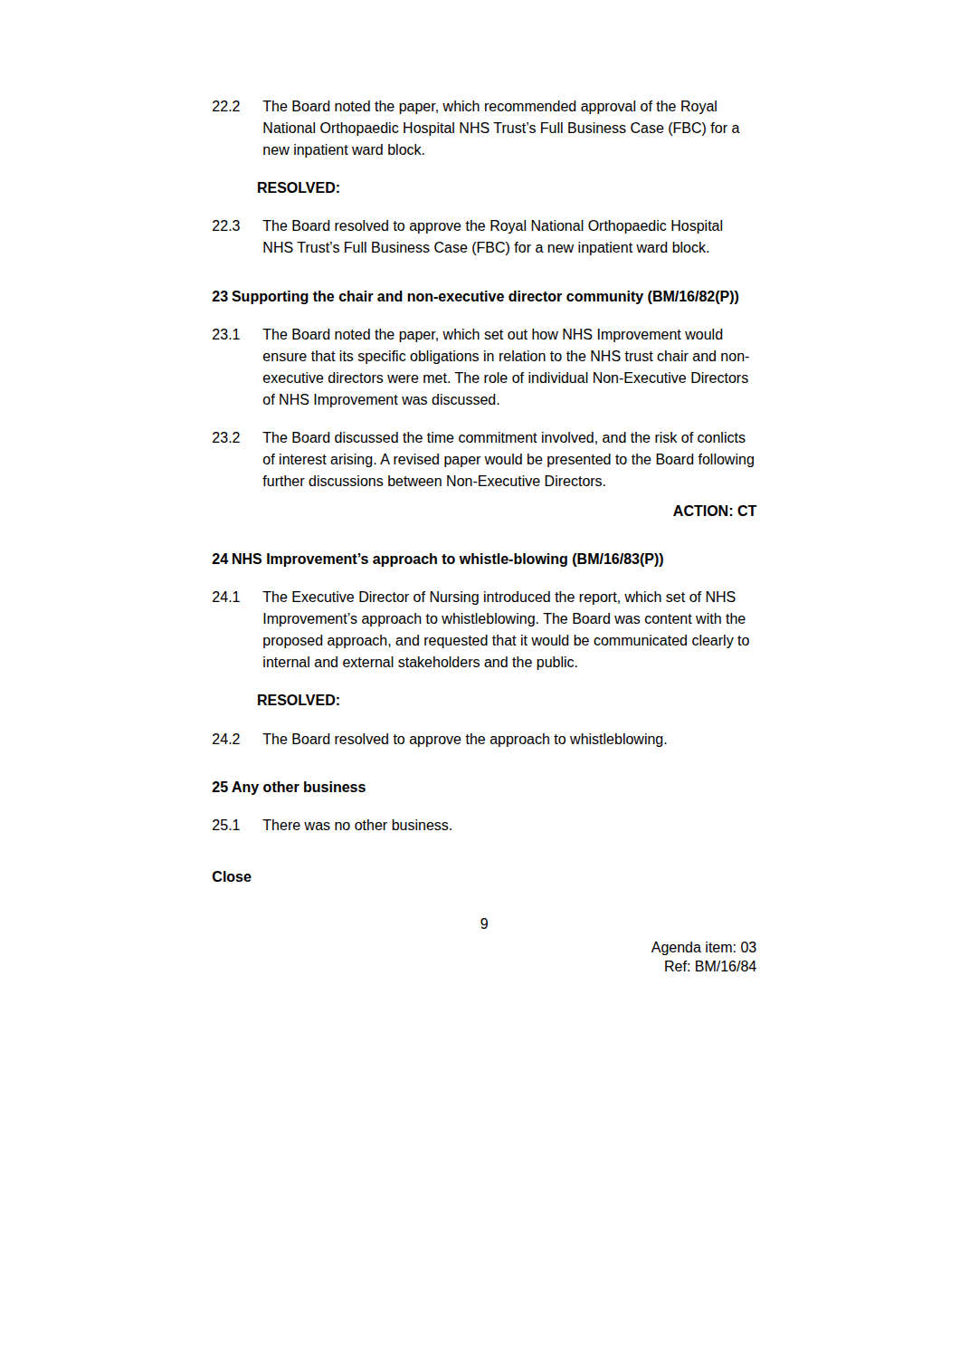22.2
The Board noted the paper, which recommended approval of the Royal National Orthopaedic Hospital NHS Trust’s Full Business Case (FBC) for a new inpatient ward block.
RESOLVED:
22.3
The Board resolved to approve the Royal National Orthopaedic Hospital NHS Trust’s Full Business Case (FBC) for a new inpatient ward block.
23 Supporting the chair and non-executive director community (BM/16/82(P))
23.1
The Board noted the paper, which set out how NHS Improvement would ensure that its specific obligations in relation to the NHS trust chair and non-executive directors were met. The role of individual Non-Executive Directors of NHS Improvement was discussed.
23.2
The Board discussed the time commitment involved, and the risk of conlicts of interest arising. A revised paper would be presented to the Board following further discussions between Non-Executive Directors.
ACTION: CT
24 NHS Improvement’s approach to whistle-blowing (BM/16/83(P))
24.1
The Executive Director of Nursing introduced the report, which set of NHS Improvement’s approach to whistleblowing. The Board was content with the proposed approach, and requested that it would be communicated clearly to internal and external stakeholders and the public.
RESOLVED:
24.2
The Board resolved to approve the approach to whistleblowing.
25 Any other business
25.1
There was no other business.
Close
9
Agenda item: 03
Ref: BM/16/84